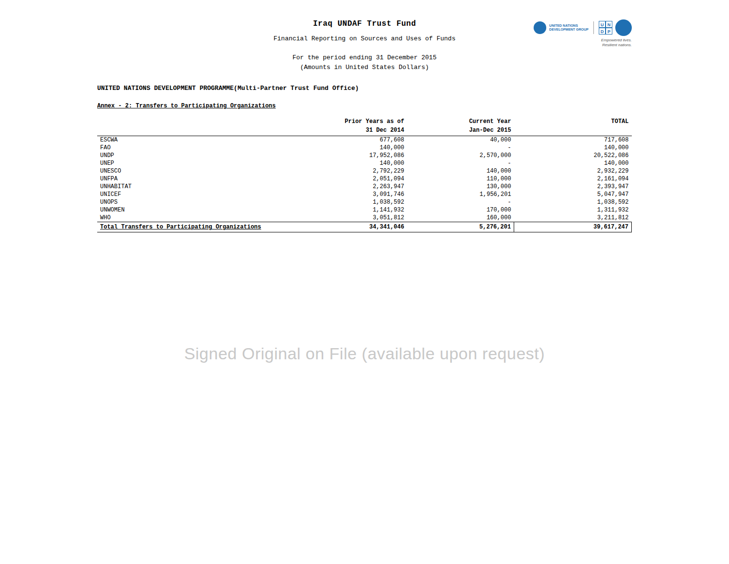UNITED NATIONS
DEVELOPMENT GROUP
UNDP
Empowered lives.
Resilient nations.
Iraq UNDAF Trust Fund
Financial Reporting on Sources and Uses of Funds
For the period ending 31 December 2015
(Amounts in United States Dollars)
UNITED NATIONS DEVELOPMENT PROGRAMME(Multi-Partner Trust Fund Office)
Annex - 2: Transfers to Participating Organizations
| | Prior Years as of | Current Year | TOTAL |
| --- | --- | --- | --- |
| | 31 Dec 2014 | Jan-Dec 2015 | |
| ESCWA | 677,608 | 40,000 | 717,608 |
| FAO | 140,000 | - | 140,000 |
| UNDP | 17,952,086 | 2,570,000 | 20,522,086 |
| UNEP | 140,000 | - | 140,000 |
| UNESCO | 2,792,229 | 140,000 | 2,932,229 |
| UNFPA | 2,051,094 | 110,000 | 2,161,094 |
| UNHABITAT | 2,263,947 | 130,000 | 2,393,947 |
| UNICEF | 3,091,746 | 1,956,201 | 5,047,947 |
| UNOPS | 1,038,592 | - | 1,038,592 |
| UNWOMEN | 1,141,932 | 170,000 | 1,311,932 |
| WHO | 3,051,812 | 160,000 | 3,211,812 |
| Total Transfers to Participating Organizations | 34,341,046 | 5,276,201 | 39,617,247 |
Signed Original on File (available upon request)